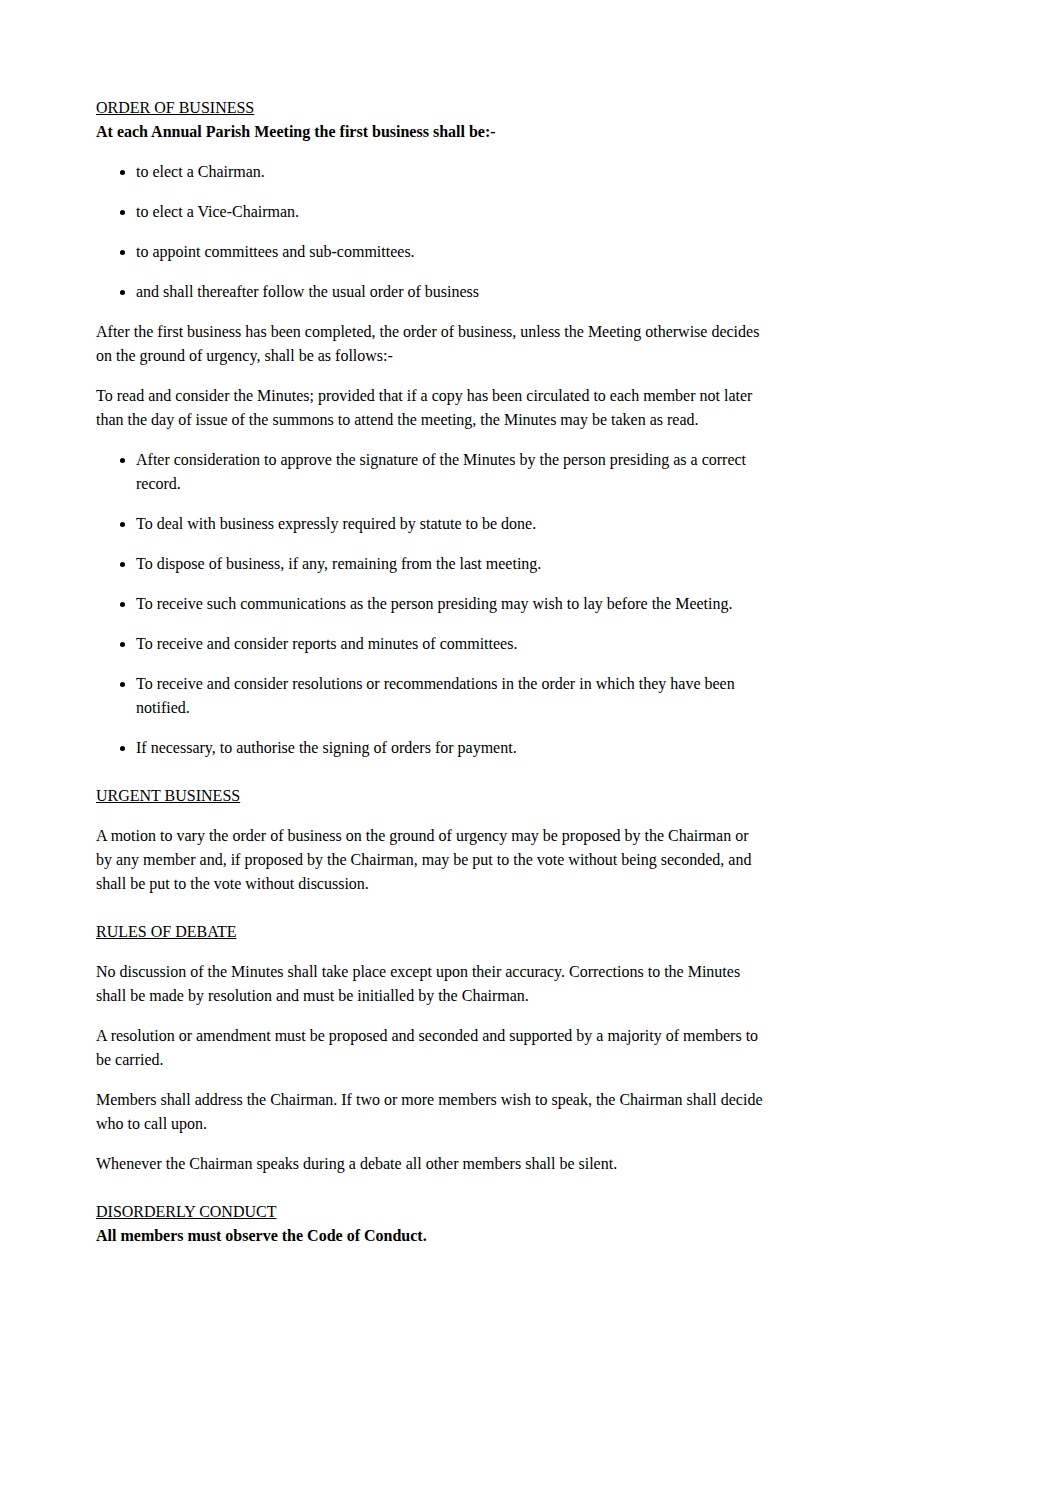ORDER OF BUSINESS
At each Annual Parish Meeting the first business shall be:-
to elect a Chairman.
to elect a Vice-Chairman.
to appoint committees and sub-committees.
and shall thereafter follow the usual order of business
After the first business has been completed, the order of business, unless the Meeting otherwise decides on the ground of urgency, shall be as follows:-
To read and consider the Minutes; provided that if a copy has been circulated to each member not later than the day of issue of the summons to attend the meeting, the Minutes may be taken as read.
After consideration to approve the signature of the Minutes by the person presiding as a correct record.
To deal with business expressly required by statute to be done.
To dispose of business, if any, remaining from the last meeting.
To receive such communications as the person presiding may wish to lay before the Meeting.
To receive and consider reports and minutes of committees.
To receive and consider resolutions or recommendations in the order in which they have been notified.
If necessary, to authorise the signing of orders for payment.
URGENT BUSINESS
A motion to vary the order of business on the ground of urgency may be proposed by the Chairman or by any member and, if proposed by the Chairman, may be put to the vote without being seconded, and shall be put to the vote without discussion.
RULES OF DEBATE
No discussion of the Minutes shall take place except upon their accuracy. Corrections to the Minutes shall be made by resolution and must be initialled by the Chairman.
A resolution or amendment must be proposed and seconded and supported by a majority of members to be carried.
Members shall address the Chairman. If two or more members wish to speak, the Chairman shall decide who to call upon.
Whenever the Chairman speaks during a debate all other members shall be silent.
DISORDERLY CONDUCT
All members must observe the Code of Conduct.